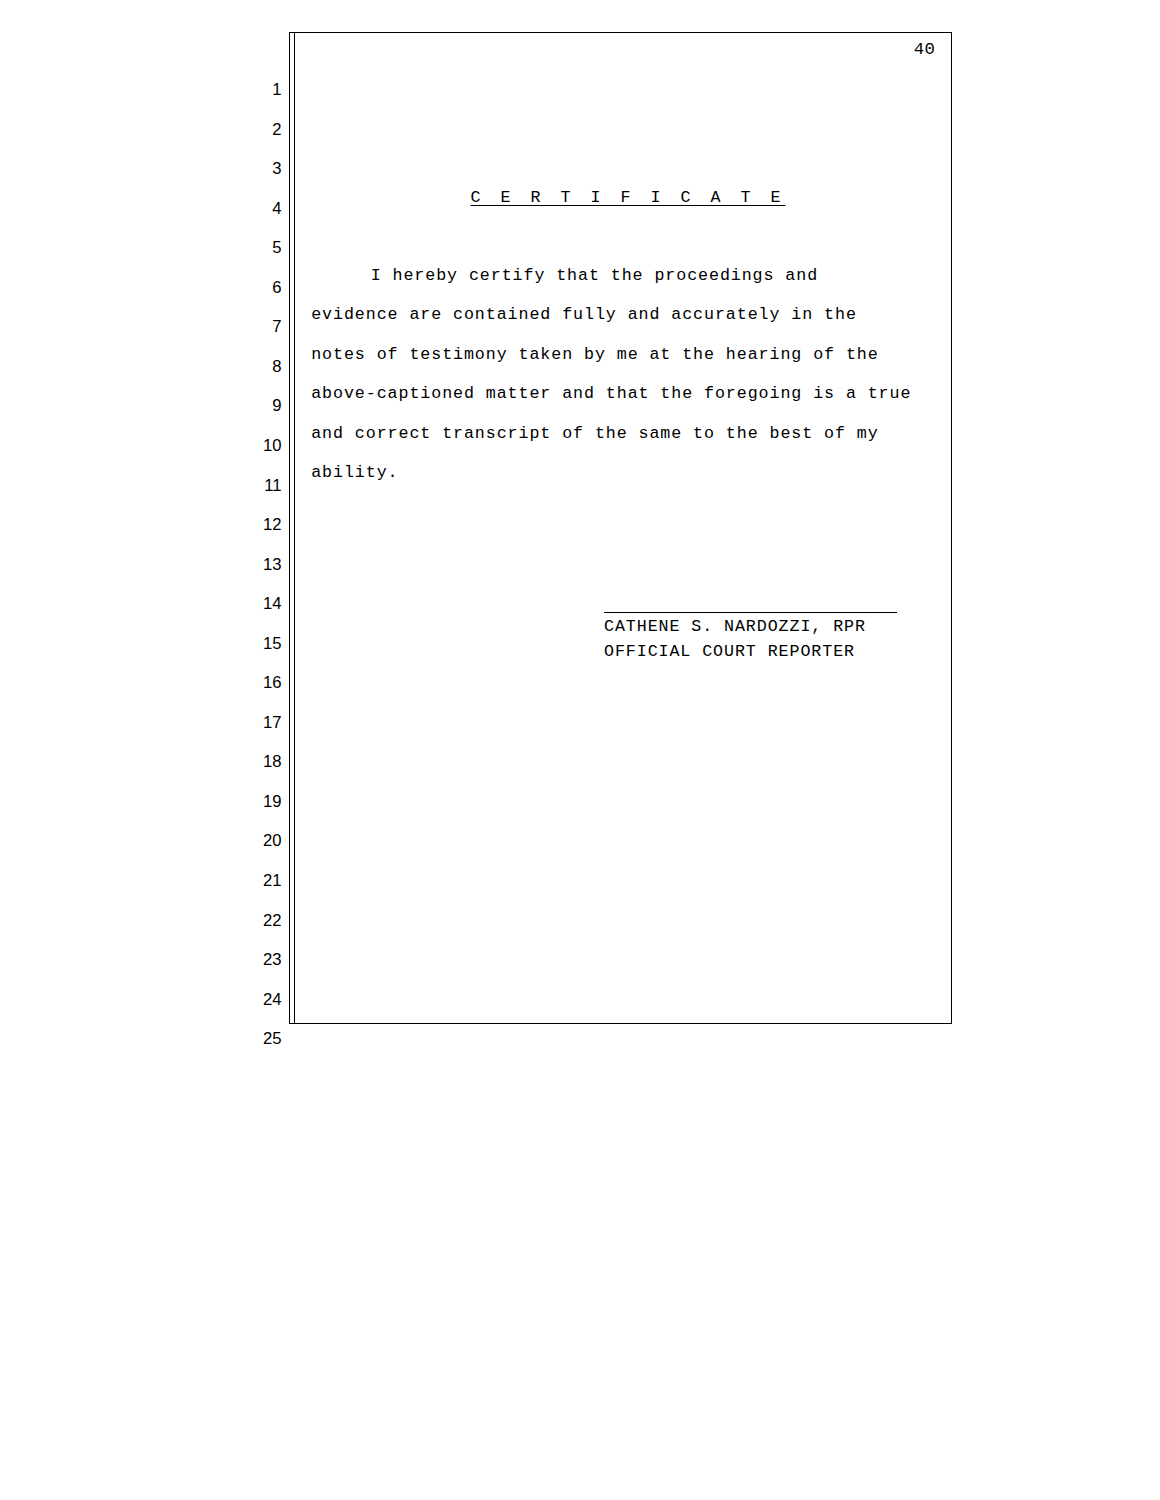40
1
2
3
4
5
6
7
8
9
10
11
12
13
14
15
16
17
18
19
20
21
22
23
24
25
C E R T I F I C A T E
I hereby certify that the proceedings and
evidence are contained fully and accurately in the
notes of testimony taken by me at the hearing of the
above-captioned matter and that the foregoing is a true
and correct transcript of the same to the best of my
ability.
CATHENE S. NARDOZZI, RPR
OFFICIAL COURT REPORTER